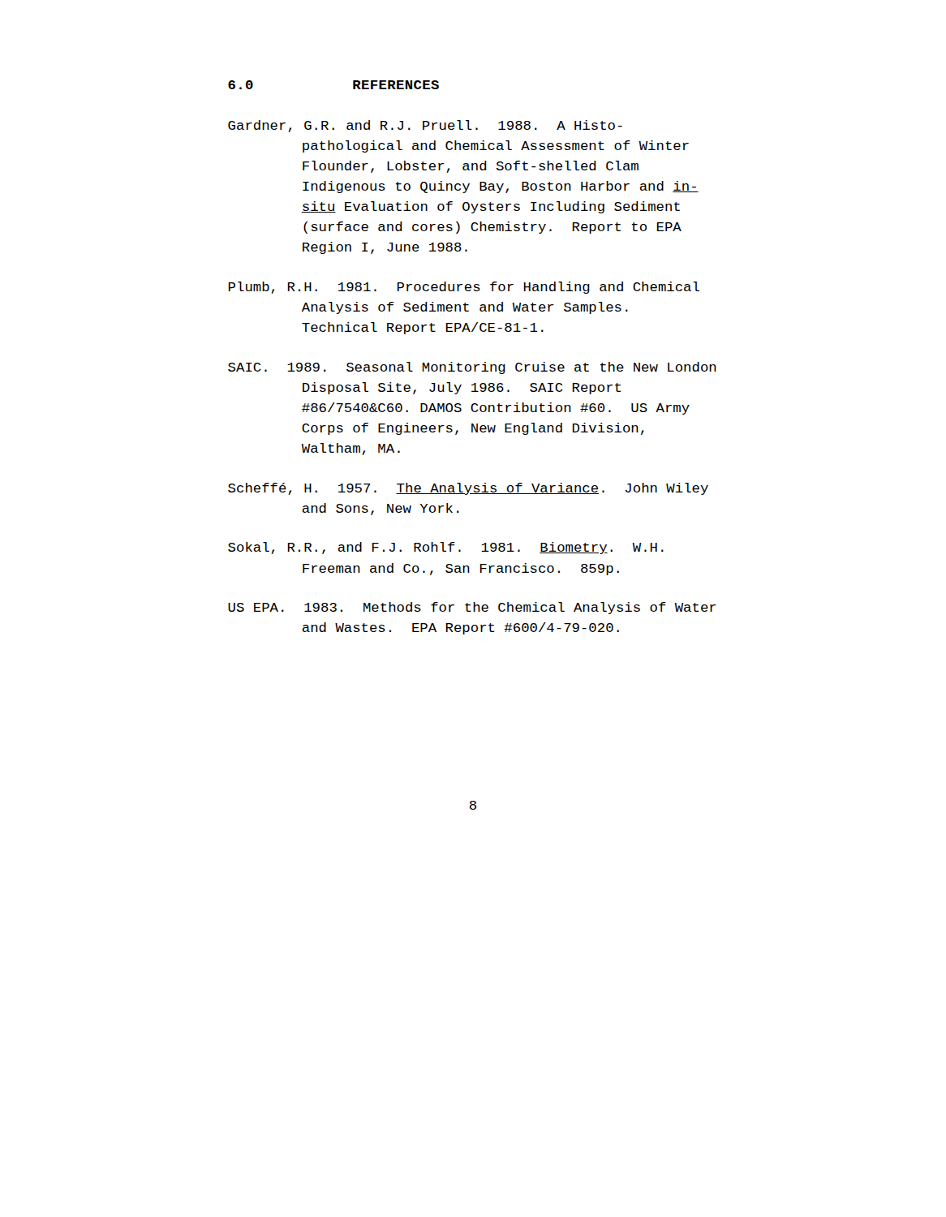6.0 REFERENCES
Gardner, G.R. and R.J. Pruell. 1988. A Histo-pathological and Chemical Assessment of Winter Flounder, Lobster, and Soft-shelled Clam Indigenous to Quincy Bay, Boston Harbor and in-situ Evaluation of Oysters Including Sediment (surface and cores) Chemistry. Report to EPA Region I, June 1988.
Plumb, R.H. 1981. Procedures for Handling and Chemical Analysis of Sediment and Water Samples. Technical Report EPA/CE-81-1.
SAIC. 1989. Seasonal Monitoring Cruise at the New London Disposal Site, July 1986. SAIC Report #86/7540&C60. DAMOS Contribution #60. US Army Corps of Engineers, New England Division, Waltham, MA.
Scheffé, H. 1957. The Analysis of Variance. John Wiley and Sons, New York.
Sokal, R.R., and F.J. Rohlf. 1981. Biometry. W.H. Freeman and Co., San Francisco. 859p.
US EPA. 1983. Methods for the Chemical Analysis of Water and Wastes. EPA Report #600/4-79-020.
8